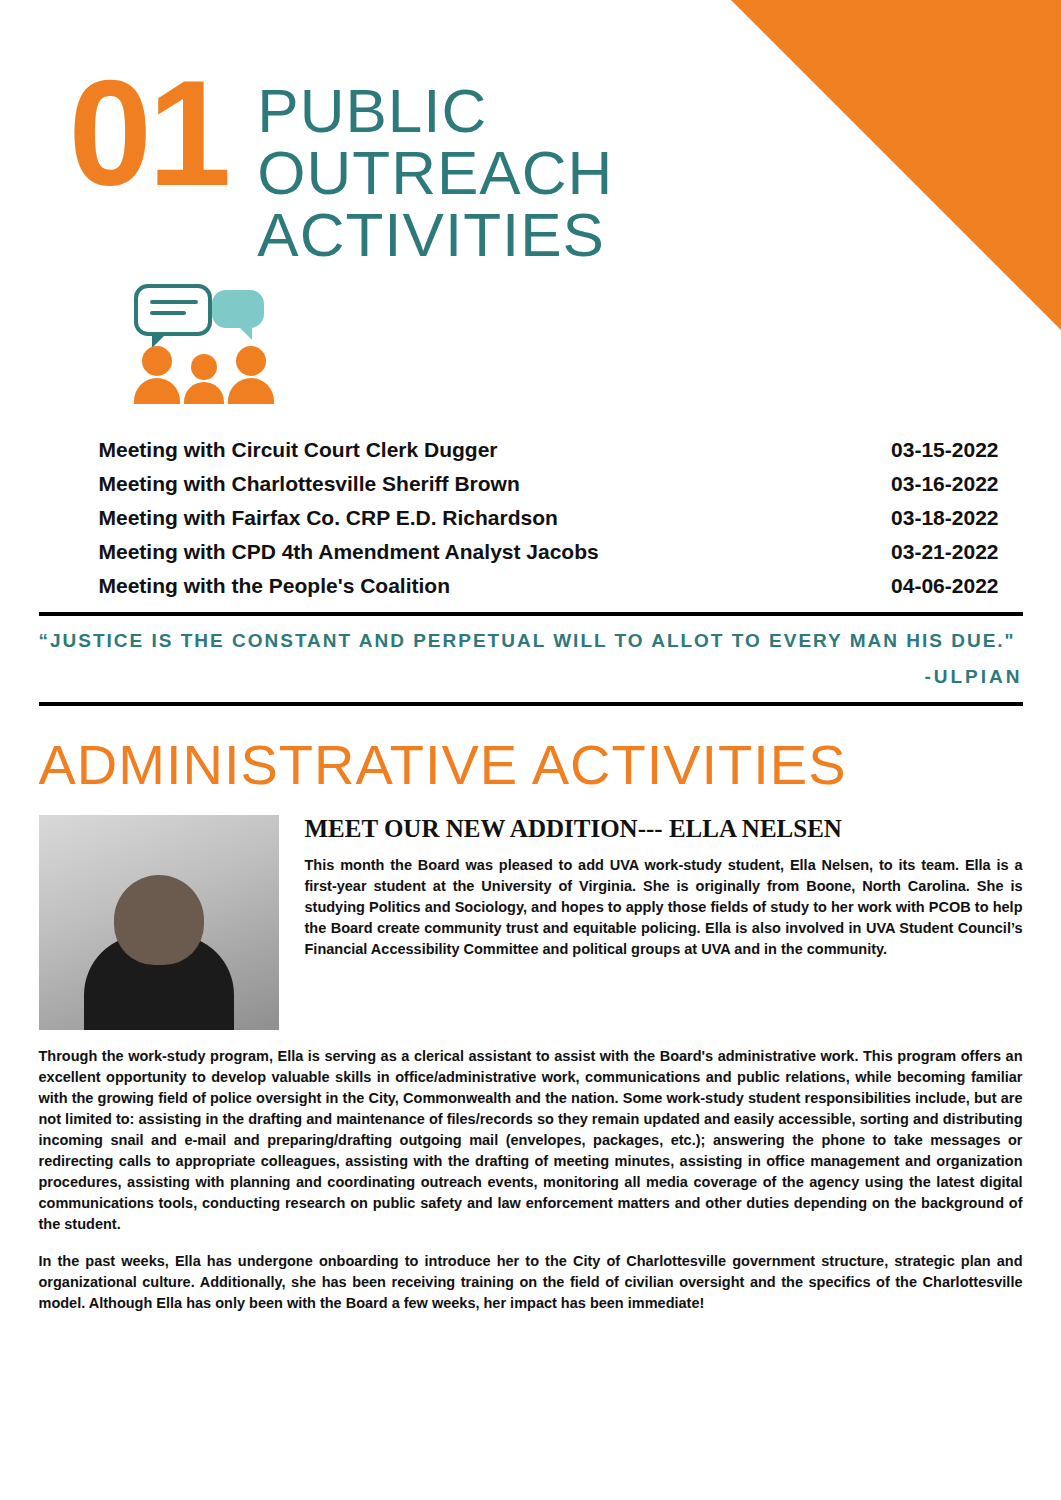01
PUBLIC OUTREACH ACTIVITIES
Meeting with Circuit Court Clerk Dugger 03-15-2022
Meeting with Charlottesville Sheriff Brown 03-16-2022
Meeting with Fairfax Co. CRP E.D. Richardson 03-18-2022
Meeting with CPD 4th Amendment Analyst Jacobs 03-21-2022
Meeting with the People's Coalition 04-06-2022
“Justice is the constant and perpetual will to allot to every man his due." -Ulpian
ADMINISTRATIVE ACTIVITIES
MEET OUR NEW ADDITION--- ELLA NELSEN
This month the Board was pleased to add UVA work-study student, Ella Nelsen, to its team. Ella is a first-year student at the University of Virginia. She is originally from Boone, North Carolina. She is studying Politics and Sociology, and hopes to apply those fields of study to her work with PCOB to help the Board create community trust and equitable policing. Ella is also involved in UVA Student Council’s Financial Accessibility Committee and political groups at UVA and in the community.
Through the work-study program, Ella is serving as a clerical assistant to assist with the Board's administrative work. This program offers an excellent opportunity to develop valuable skills in office/administrative work, communications and public relations, while becoming familiar with the growing field of police oversight in the City, Commonwealth and the nation. Some work-study student responsibilities include, but are not limited to: assisting in the drafting and maintenance of files/records so they remain updated and easily accessible, sorting and distributing incoming snail and e-mail and preparing/drafting outgoing mail (envelopes, packages, etc.); answering the phone to take messages or redirecting calls to appropriate colleagues, assisting with the drafting of meeting minutes, assisting in office management and organization procedures, assisting with planning and coordinating outreach events, monitoring all media coverage of the agency using the latest digital communications tools, conducting research on public safety and law enforcement matters and other duties depending on the background of the student.
In the past weeks, Ella has undergone onboarding to introduce her to the City of Charlottesville government structure, strategic plan and organizational culture. Additionally, she has been receiving training on the field of civilian oversight and the specifics of the Charlottesville model. Although Ella has only been with the Board a few weeks, her impact has been immediate!